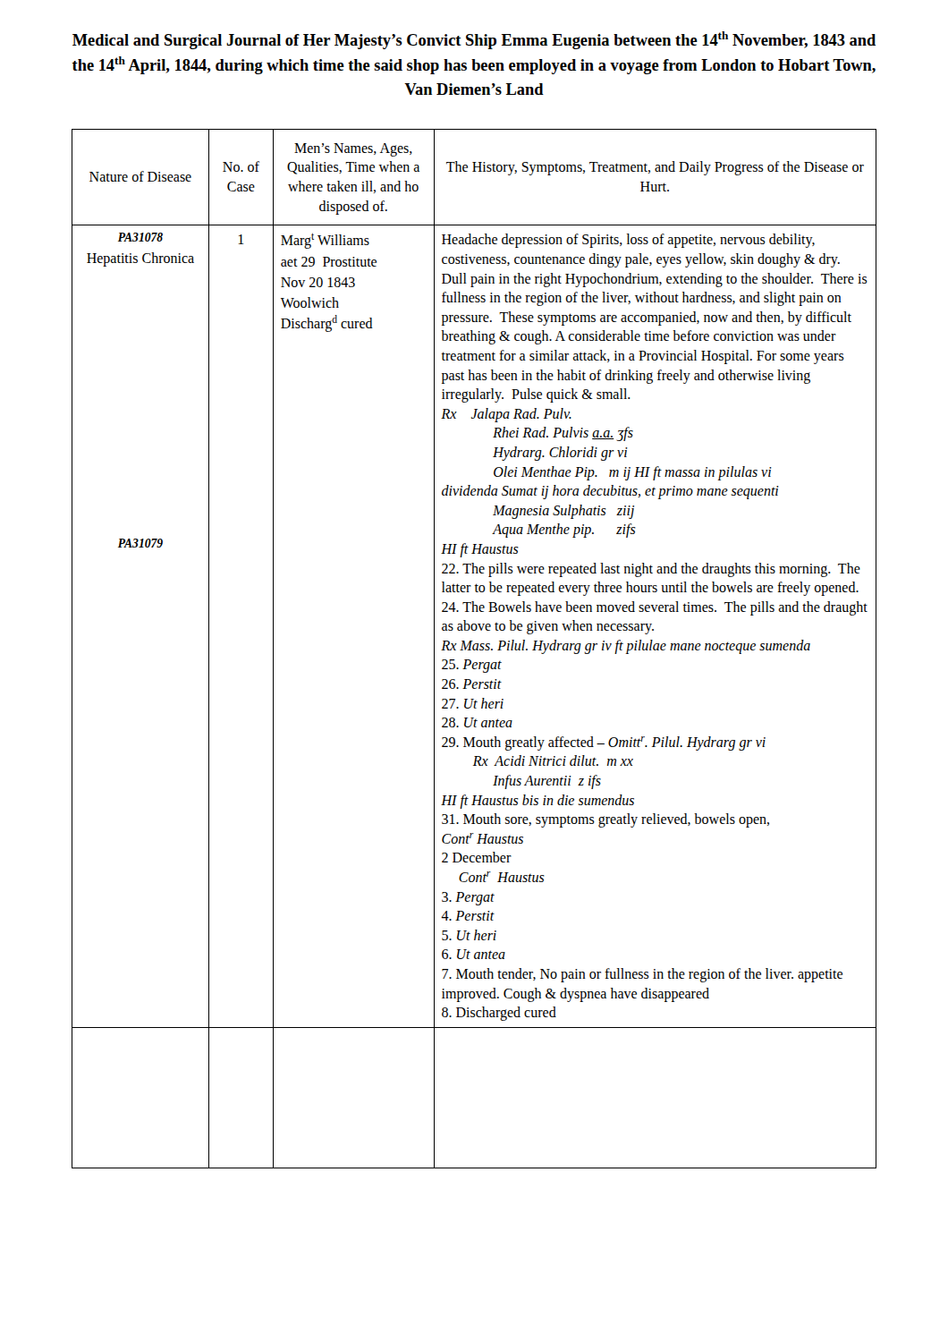Medical and Surgical Journal of Her Majesty’s Convict Ship Emma Eugenia between the 14th November, 1843 and the 14th April, 1844, during which time the said shop has been employed in a voyage from London to Hobart Town, Van Diemen’s Land
| Nature of Disease | No. of Case | Men’s Names, Ages, Qualities, Time when a where taken ill, and ho disposed of. | The History, Symptoms, Treatment, and Daily Progress of the Disease or Hurt. |
| --- | --- | --- | --- |
| PA31078 Hepatitis Chronica PA31079 | 1 | Marg t Williams aet 29 Prostitute Nov 20 1843 Woolwich Discharg d cured | Headache depression of Spirits, loss of appetite, nervous debility, costiveness, countenance dingy pale, eyes yellow, skin doughy & dry. Dull pain in the right Hypochondrium, extending to the shoulder. There is fullness in the region of the liver, without hardness, and slight pain on pressure. These symptoms are accompanied, now and then, by difficult breathing & cough. A considerable time before conviction was under treatment for a similar attack, in a Provincial Hospital. For some years past has been in the habit of drinking freely and otherwise living irregularly. Pulse quick & small. Rx Jalapa Rad. Pulv. Rhei Rad. Pulvis a.a. ʒfs Hydrarg. Chloridi gr vi Olei Menthae Pip. m ij HI ft massa in pilulas vi dividenda Sumat ij hora decubitus, et primo mane sequenti Magnesia Sulphatis ziij Aqua Menthe pip. zifs HI ft Haustus 22. The pills were repeated last night and the draughts this morning. The latter to be repeated every three hours until the bowels are freely opened. 24. The Bowels have been moved several times. The pills and the draught as above to be given when necessary. Rx Mass. Pilul. Hydrarg gr iv ft pilulae mane nocteque sumenda 25. Pergat 26. Perstit 27. Ut heri 28. Ut antea 29. Mouth greatly affected – Omitt r . Pilul. Hydrarg gr vi Rx Acidi Nitrici dilut. m xx Infus Aurentii z ifs HI ft Haustus bis in die sumendus 31. Mouth sore, symptoms greatly relieved, bowels open, Cont r Haustus 2 December Cont r Haustus 3. Pergat 4. Perstit 5. Ut heri 6. Ut antea 7. Mouth tender, No pain or fullness in the region of the liver. appetite improved. Cough & dyspnea have disappeared 8. Discharged cured |